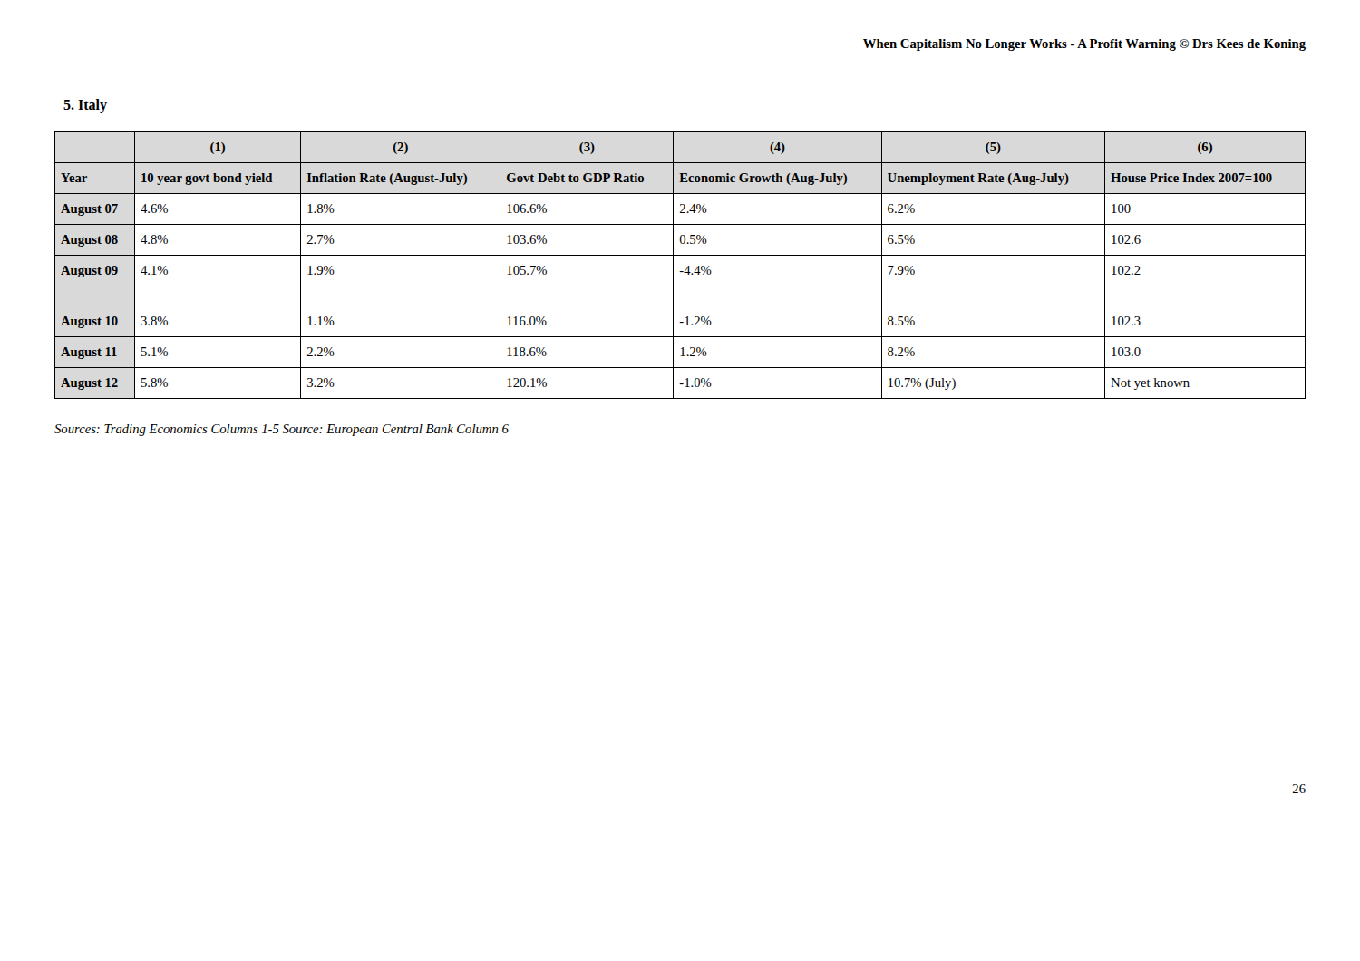When Capitalism No Longer Works - A Profit Warning © Drs Kees de Koning
5. Italy
| | (1) | (2) | (3) | (4) | (5) | (6) |
| --- | --- | --- | --- | --- | --- | --- |
| Year | 10 year govt bond yield | Inflation Rate (August-July) | Govt Debt to GDP Ratio | Economic Growth (Aug-July) | Unemployment Rate (Aug-July) | House Price Index 2007=100 |
| August 07 | 4.6% | 1.8% | 106.6% | 2.4% | 6.2% | 100 |
| August 08 | 4.8% | 2.7% | 103.6% | 0.5% | 6.5% | 102.6 |
| August 09 | 4.1% | 1.9% | 105.7% | -4.4% | 7.9% | 102.2 |
| August 10 | 3.8% | 1.1% | 116.0% | -1.2% | 8.5% | 102.3 |
| August 11 | 5.1% | 2.2% | 118.6% | 1.2% | 8.2% | 103.0 |
| August 12 | 5.8% | 3.2% | 120.1% | -1.0% | 10.7% (July) | Not yet known |
Sources: Trading Economics Columns 1-5 Source: European Central Bank Column 6
26